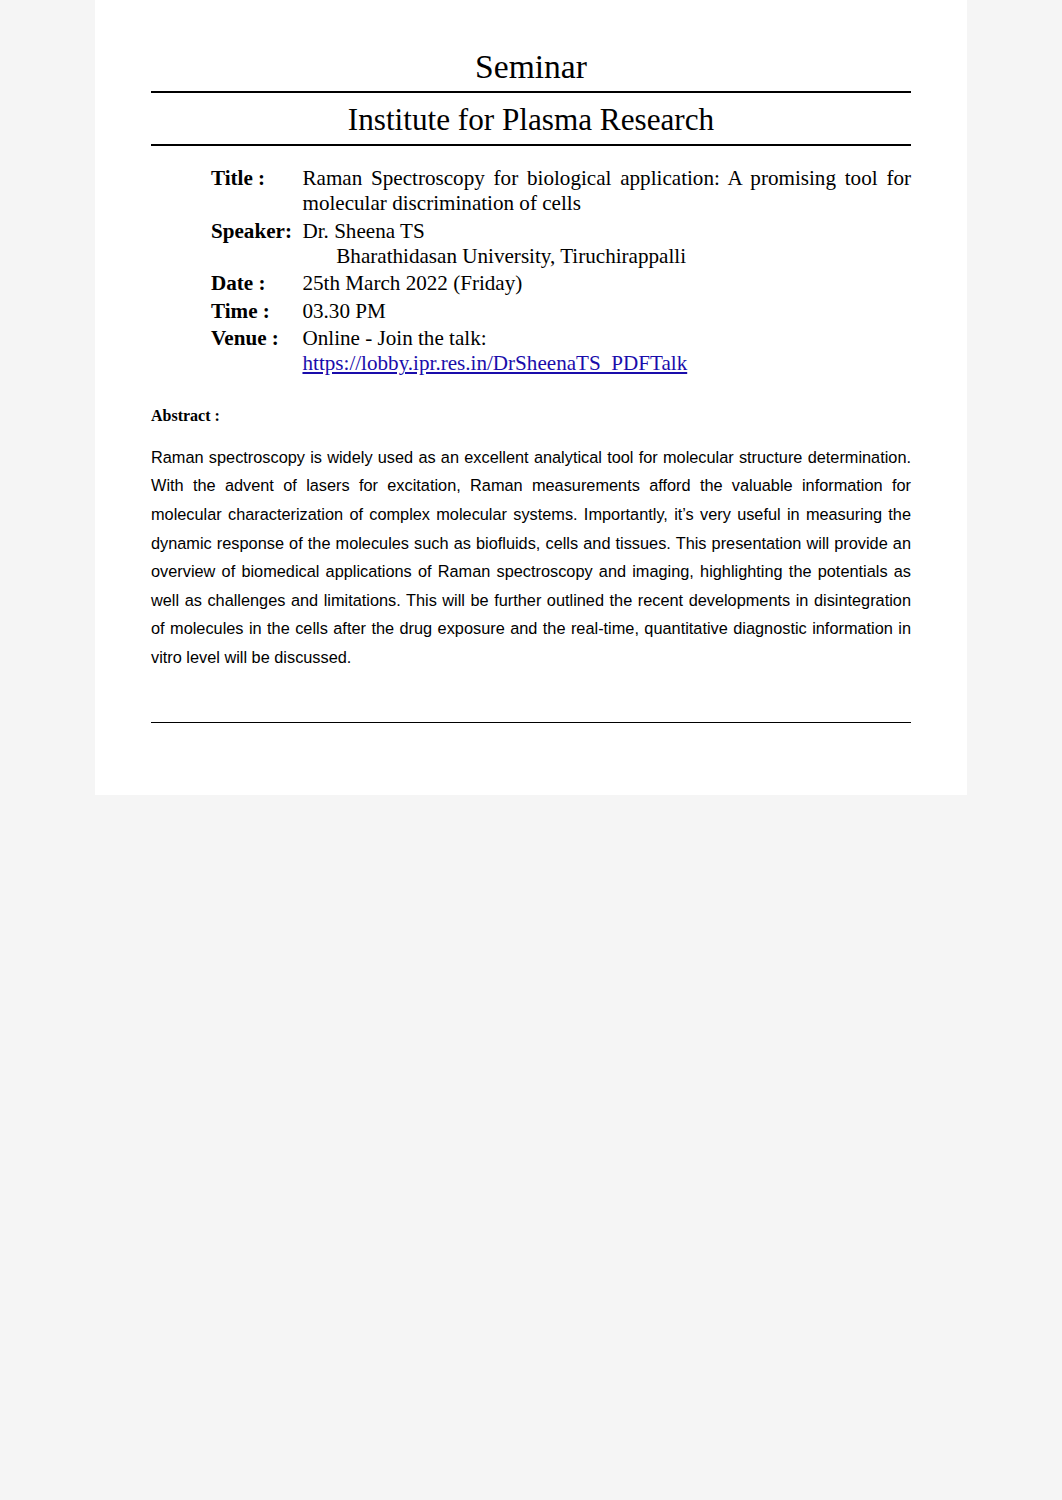Seminar
Institute for Plasma Research
| Title : | Raman Spectroscopy for biological application: A promising tool for molecular discrimination of cells |
| Speaker: | Dr. Sheena TS Bharathidasan University, Tiruchirappalli |
| Date : | 25th March 2022 (Friday) |
| Time : | 03.30 PM |
| Venue : | Online - Join the talk: https://lobby.ipr.res.in/DrSheenaTS_PDFTalk |
Abstract :
Raman spectroscopy is widely used as an excellent analytical tool for molecular structure determination. With the advent of lasers for excitation, Raman measurements afford the valuable information for molecular characterization of complex molecular systems. Importantly, it’s very useful in measuring the dynamic response of the molecules such as biofluids, cells and tissues. This presentation will provide an overview of biomedical applications of Raman spectroscopy and imaging, highlighting the potentials as well as challenges and limitations. This will be further outlined the recent developments in disintegration of molecules in the cells after the drug exposure and the real-time, quantitative diagnostic information in vitro level will be discussed.